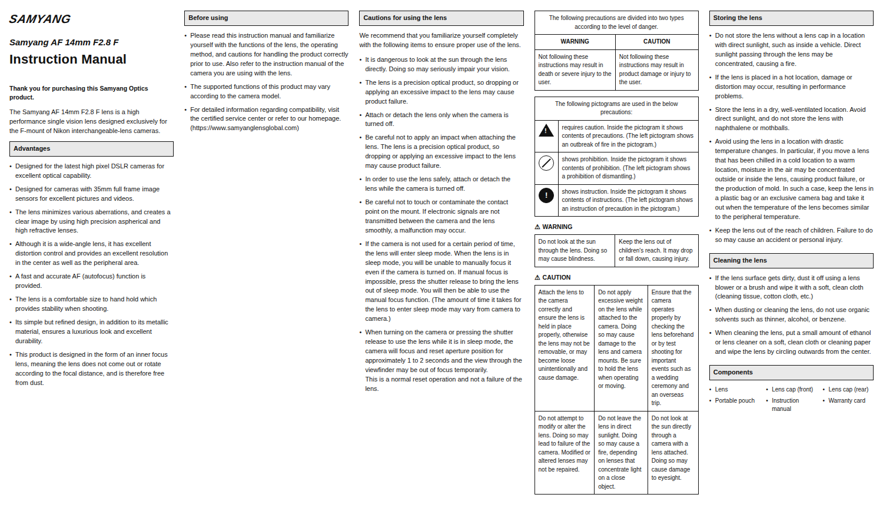SAMYANG
Samyang AF 14mm F2.8 F Instruction Manual
Thank you for purchasing this Samyang Optics product.
The Samyang AF 14mm F2.8 F lens is a high performance single vision lens designed exclusively for the F-mount of Nikon interchangeable-lens cameras.
Advantages
Designed for the latest high pixel DSLR cameras for excellent optical capability.
Designed for cameras with 35mm full frame image sensors for excellent pictures and videos.
The lens minimizes various aberrations, and creates a clear image by using high precision aspherical and high refractive lenses.
Although it is a wide-angle lens, it has excellent distortion control and provides an excellent resolution in the center as well as the peripheral area.
A fast and accurate AF (autofocus) function is provided.
The lens is a comfortable size to hand hold which provides stability when shooting.
Its simple but refined design, in addition to its metallic material, ensures a luxurious look and excellent durability.
This product is designed in the form of an inner focus lens, meaning the lens does not come out or rotate according to the focal distance, and is therefore free from dust.
Before using
Please read this instruction manual and familiarize yourself with the functions of the lens, the operating method, and cautions for handling the product correctly prior to use. Also refer to the instruction manual of the camera you are using with the lens.
The supported functions of this product may vary according to the camera model.
For detailed information regarding compatibility, visit the certified service center or refer to our homepage. (https://www.samyanglensglobal.com)
Cautions for using the lens
We recommend that you familiarize yourself completely with the following items to ensure proper use of the lens.
It is dangerous to look at the sun through the lens directly. Doing so may seriously impair your vision.
The lens is a precision optical product, so dropping or applying an excessive impact to the lens may cause product failure.
Attach or detach the lens only when the camera is turned off.
Be careful not to apply an impact when attaching the lens. The lens is a precision optical product, so dropping or applying an excessive impact to the lens may cause product failure.
In order to use the lens safely, attach or detach the lens while the camera is turned off.
Be careful not to touch or contaminate the contact point on the mount. If electronic signals are not transmitted between the camera and the lens smoothly, a malfunction may occur.
If the camera is not used for a certain period of time, the lens will enter sleep mode. When the lens is in sleep mode, you will be unable to manually focus it even if the camera is turned on. If manual focus is impossible, press the shutter release to bring the lens out of sleep mode. You will then be able to use the manual focus function. (The amount of time it takes for the lens to enter sleep mode may vary from camera to camera.)
When turning on the camera or pressing the shutter release to use the lens while it is in sleep mode, the camera will focus and reset aperture position for approximately 1 to 2 seconds and the view through the viewfinder may be out of focus temporarily.
This is a normal reset operation and not a failure of the lens.
The following precautions are divided into two types according to the level of danger.
| WARNING | CAUTION |
| --- | --- |
| Not following these instructions may result in death or severe injury to the user. | Not following these instructions may result in product damage or injury to the user. |
The following pictograms are used in the below precautions:
| ! | requires caution. Inside the pictogram it shows contents of precautions. (The left pictogram shows an outbreak of fire in the pictogram.) |
| | shows prohibition. Inside the pictogram it shows contents of prohibition. (The left pictogram shows a prohibition of dismantling.) |
| ! | shows instruction. Inside the pictogram it shows contents of instructions. (The left pictogram shows an instruction of precaution in the pictogram.) |
WARNING
| Do not look at the sun through the lens. Doing so may cause blindness. | Keep the lens out of children's reach. It may drop or fall down, causing injury. |
CAUTION
| Attach the lens to the camera correctly and ensure the lens is held in place properly, otherwise the lens may not be removable, or may become loose unintentionally and cause damage. | Do not apply excessive weight on the lens while attached to the camera. Doing so may cause damage to the lens and camera mounts. Be sure to hold the lens when operating or moving. | Ensure that the camera operates properly by checking the lens beforehand or by test shooting for important events such as a wedding ceremony and an overseas trip. |
| Do not attempt to modify or alter the lens. Doing so may lead to failure of the camera. Modified or altered lenses may not be repaired. | Do not leave the lens in direct sunlight. Doing so may cause a fire, depending on lenses that concentrate light on a close object. | Do not look at the sun directly through a camera with a lens attached. Doing so may cause damage to eyesight. |
Storing the lens
Do not store the lens without a lens cap in a location with direct sunlight, such as inside a vehicle. Direct sunlight passing through the lens may be concentrated, causing a fire.
If the lens is placed in a hot location, damage or distortion may occur, resulting in performance problems.
Store the lens in a dry, well-ventilated location. Avoid direct sunlight, and do not store the lens with naphthalene or mothballs.
Avoid using the lens in a location with drastic temperature changes. In particular, if you move a lens that has been chilled in a cold location to a warm location, moisture in the air may be concentrated outside or inside the lens, causing product failure, or the production of mold. In such a case, keep the lens in a plastic bag or an exclusive camera bag and take it out when the temperature of the lens becomes similar to the peripheral temperature.
Keep the lens out of the reach of children. Failure to do so may cause an accident or personal injury.
Cleaning the lens
If the lens surface gets dirty, dust it off using a lens blower or a brush and wipe it with a soft, clean cloth (cleaning tissue, cotton cloth, etc.)
When dusting or cleaning the lens, do not use organic solvents such as thinner, alcohol, or benzene.
When cleaning the lens, put a small amount of ethanol or lens cleaner on a soft, clean cloth or cleaning paper and wipe the lens by circling outwards from the center.
Components
Lens Lens cap (front) Lens cap (rear) Portable pouch Instruction manual Warranty card